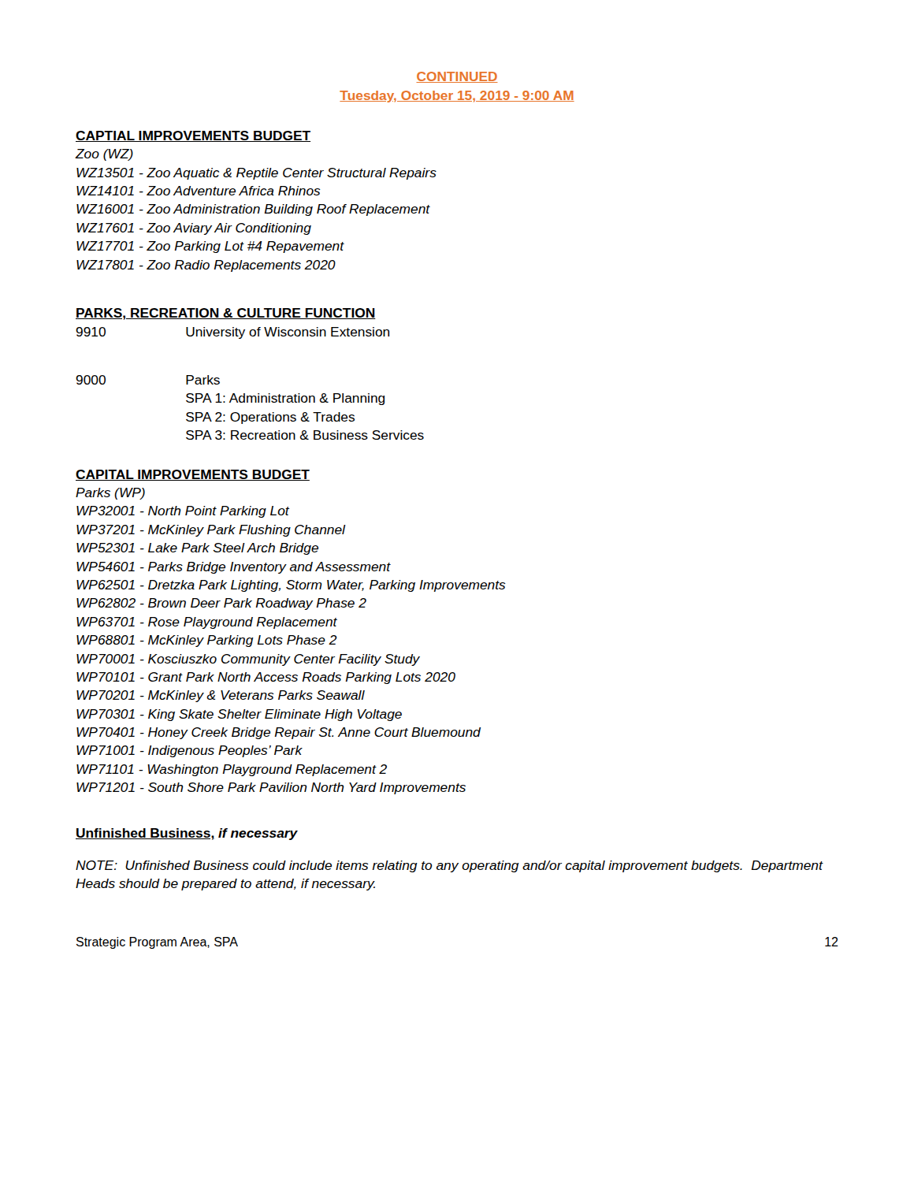CONTINUED
Tuesday, October 15, 2019 - 9:00 AM
CAPTIAL IMPROVEMENTS BUDGET
Zoo (WZ)
WZ13501 - Zoo Aquatic & Reptile Center Structural Repairs
WZ14101 - Zoo Adventure Africa Rhinos
WZ16001 - Zoo Administration Building Roof Replacement
WZ17601 - Zoo Aviary Air Conditioning
WZ17701 - Zoo Parking Lot #4 Repavement
WZ17801 - Zoo Radio Replacements 2020
PARKS, RECREATION & CULTURE FUNCTION
| 9910 | University of Wisconsin Extension |
| 9000 | Parks |
| | SPA 1: Administration & Planning |
| | SPA 2: Operations & Trades |
| | SPA 3: Recreation & Business Services |
CAPITAL IMPROVEMENTS BUDGET
Parks (WP)
WP32001 - North Point Parking Lot
WP37201 - McKinley Park Flushing Channel
WP52301 - Lake Park Steel Arch Bridge
WP54601 - Parks Bridge Inventory and Assessment
WP62501 - Dretzka Park Lighting, Storm Water, Parking Improvements
WP62802 - Brown Deer Park Roadway Phase 2
WP63701 - Rose Playground Replacement
WP68801 - McKinley Parking Lots Phase 2
WP70001 - Kosciuszko Community Center Facility Study
WP70101 - Grant Park North Access Roads Parking Lots 2020
WP70201 - McKinley & Veterans Parks Seawall
WP70301 - King Skate Shelter Eliminate High Voltage
WP70401 - Honey Creek Bridge Repair St. Anne Court Bluemound
WP71001 - Indigenous Peoples’ Park
WP71101 - Washington Playground Replacement 2
WP71201 - South Shore Park Pavilion North Yard Improvements
Unfinished Business, if necessary
NOTE: Unfinished Business could include items relating to any operating and/or capital improvement budgets. Department Heads should be prepared to attend, if necessary.
Strategic Program Area, SPA 12